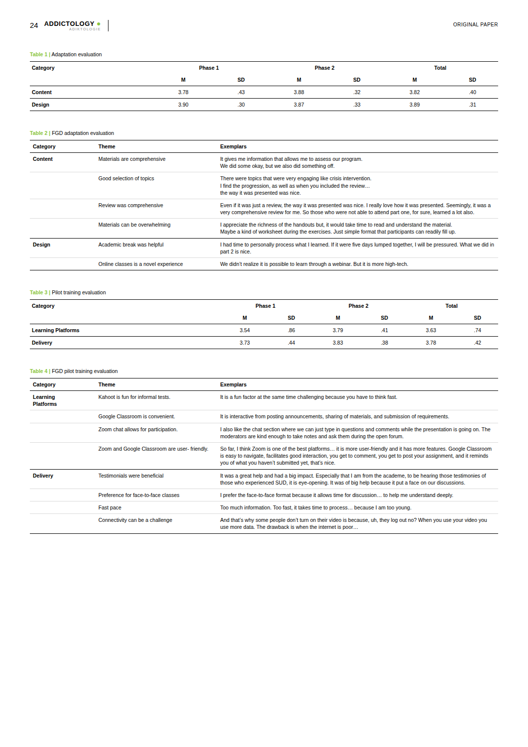24
ADDICTOLOGY ●
ADIKTOLOGIE
ORIGINAL PAPER
Table 1 | Adaptation evaluation
| Category | Phase 1 | Phase 2 | Total |
| --- | --- | --- | --- |
| | M | SD | M | SD | M | SD |
| Content | 3.78 | .43 | 3.88 | .32 | 3.82 | .40 |
| Design | 3.90 | .30 | 3.87 | .33 | 3.89 | .31 |
Table 2 | FGD adaptation evaluation
| Category | Theme | Exemplars |
| --- | --- | --- |
| Content | Materials are comprehensive | It gives me information that allows me to assess our program. We did some okay, but we also did something off. |
| | Good selection of topics | There were topics that were very engaging like crisis intervention. I find the progression, as well as when you included the review… the way it was presented was nice. |
| | Review was comprehensive | Even if it was just a review, the way it was presented was nice. I really love how it was presented. Seemingly, it was a very comprehensive review for me. So those who were not able to attend part one, for sure, learned a lot also. |
| | Materials can be overwhelming | I appreciate the richness of the handouts but, it would take time to read and understand the material. Maybe a kind of worksheet during the exercises. Just simple format that participants can readily fill up. |
| Design | Academic break was helpful | I had time to personally process what I learned. If it were five days lumped together, I will be pressured. What we did in part 2 is nice. |
| | Online classes is a novel experience | We didn’t realize it is possible to learn through a webinar. But it is more high-tech. |
Table 3 | Pilot training evaluation
| Category | Phase 1 | Phase 2 | Total |
| --- | --- | --- | --- |
| | M | SD | M | SD | M | SD |
| Learning Platforms | 3.54 | .86 | 3.79 | .41 | 3.63 | .74 |
| Delivery | 3.73 | .44 | 3.83 | .38 | 3.78 | .42 |
Table 4 | FGD pilot training evaluation
| Category | Theme | Exemplars |
| --- | --- | --- |
| Learning Platforms | Kahoot is fun for informal tests. | It is a fun factor at the same time challenging because you have to think fast. |
| | Google Classroom is convenient. | It is interactive from posting announcements, sharing of materials, and submission of requirements. |
| | Zoom chat allows for participation. | I also like the chat section where we can just type in questions and comments while the presentation is going on. The moderators are kind enough to take notes and ask them during the open forum. |
| | Zoom and Google Classroom are user- friendly. | So far, I think Zoom is one of the best platforms… it is more user-friendly and it has more features. Google Classroom is easy to navigate, facilitates good interaction, you get to comment, you get to post your assignment, and it reminds you of what you haven’t submitted yet, that’s nice. |
| Delivery | Testimonials were beneficial | It was a great help and had a big impact. Especially that I am from the academe, to be hearing those testimonies of those who experienced SUD, it is eye-opening. It was of big help because it put a face on our discussions. |
| | Preference for face-to-face classes | I prefer the face-to-face format because it allows time for discussion… to help me understand deeply. |
| | Fast pace | Too much information. Too fast, it takes time to process… because I am too young. |
| | Connectivity can be a challenge | And that’s why some people don’t turn on their video is because, uh, they log out no? When you use your video you use more data. The drawback is when the internet is poor… |